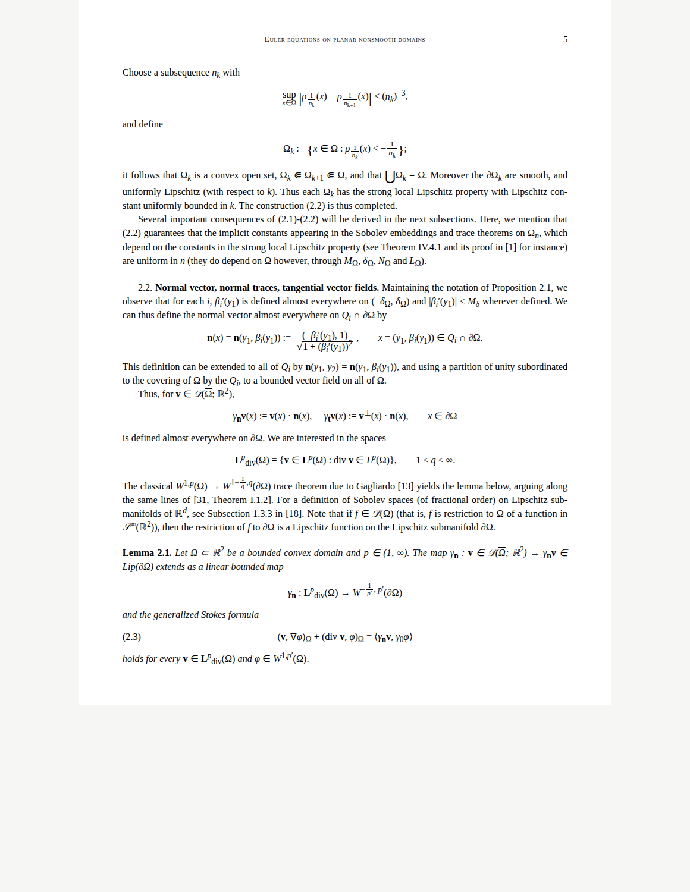Euler equations on planar nonsmooth domains 5
Choose a subsequence nk with
sup x∈Ω |ρ1 nk(x) − ρ1 nk+1(x)| < (nk)−3,
and define
Ωk := {x ∈ Ω : ρ1 nk(x) < −1 nk};
it follows that Ωk is a convex open set, Ωk ⋐ Ωk+1 ⋐ Ω, and that ⋃Ωk = Ω. Moreover the ∂Ωk are smooth, and uniformly Lipschitz (with respect to k). Thus each Ωk has the strong local Lipschitz property with Lipschitz constant uniformly bounded in k. The construction (2.2) is thus completed.
Several important consequences of (2.1)-(2.2) will be derived in the next subsections. Here, we mention that (2.2) guarantees that the implicit constants appearing in the Sobolev embeddings and trace theorems on Ωn, which depend on the constants in the strong local Lipschitz property (see Theorem IV.4.1 and its proof in [1] for instance) are uniform in n (they do depend on Ω however, through MΩ, δΩ, NΩ and LΩ).
2.2. Normal vector, normal traces, tangential vector fields. Maintaining the notation of Proposition 2.1, we observe that for each i, βi′(y1) is defined almost everywhere on (−δΩ, δΩ) and |βi′(y1)| ≤ Mδ wherever defined. We can thus define the normal vector almost everywhere on Qi ∩ ∂Ω by
n(x) = n(y1, βi(y1)) := (−βi′(y1), 1) 1 + (βi′(y1))2 , x = (y1, βi(y1)) ∈ Qi ∩ ∂Ω.
This definition can be extended to all of Qi by n(y1, y2) = n(y1, βi(y1)), and using a partition of unity subordinated to the covering of Ω by the Qi, to a bounded vector field on all of Ω.
Thus, for v ∈ 𝒟(Ω; ℝ2),
γnv(x) := v(x) · n(x), γtv(x) := v⊥(x) · n(x), x ∈ ∂Ω
is defined almost everywhere on ∂Ω. We are interested in the spaces
Lpdiv(Ω) = {v ∈ Lp(Ω) : div v ∈ Lp(Ω)}, 1 ≤ q ≤ ∞.
The classical W1,p(Ω) → W1−1 q,q(∂Ω) trace theorem due to Gagliardo [13] yields the lemma below, arguing along the same lines of [31, Theorem I.1.2]. For a definition of Sobolev spaces (of fractional order) on Lipschitz submanifolds of ℝd, see Subsection 1.3.3 in [18]. Note that if f ∈ 𝒟(Ω) (that is, f is restriction to Ω of a function in 𝒮∞(ℝ2)), then the restriction of f to ∂Ω is a Lipschitz function on the Lipschitz submanifold ∂Ω.
Lemma 2.1. Let Ω ⊂ ℝ2 be a bounded convex domain and p ∈ (1, ∞). The map γn : v ∈ 𝒟(Ω; ℝ2) → γnv ∈ Lip(∂Ω) extends as a linear bounded map
γn : Lpdiv(Ω) → W−1 p′, p′(∂Ω)
and the generalized Stokes formula
(2.3) (v, ∇φ)Ω + (div v, φ)Ω = ⟨γnv, γ0φ⟩
holds for every v ∈ Lpdiv(Ω) and φ ∈ W1,p′(Ω).